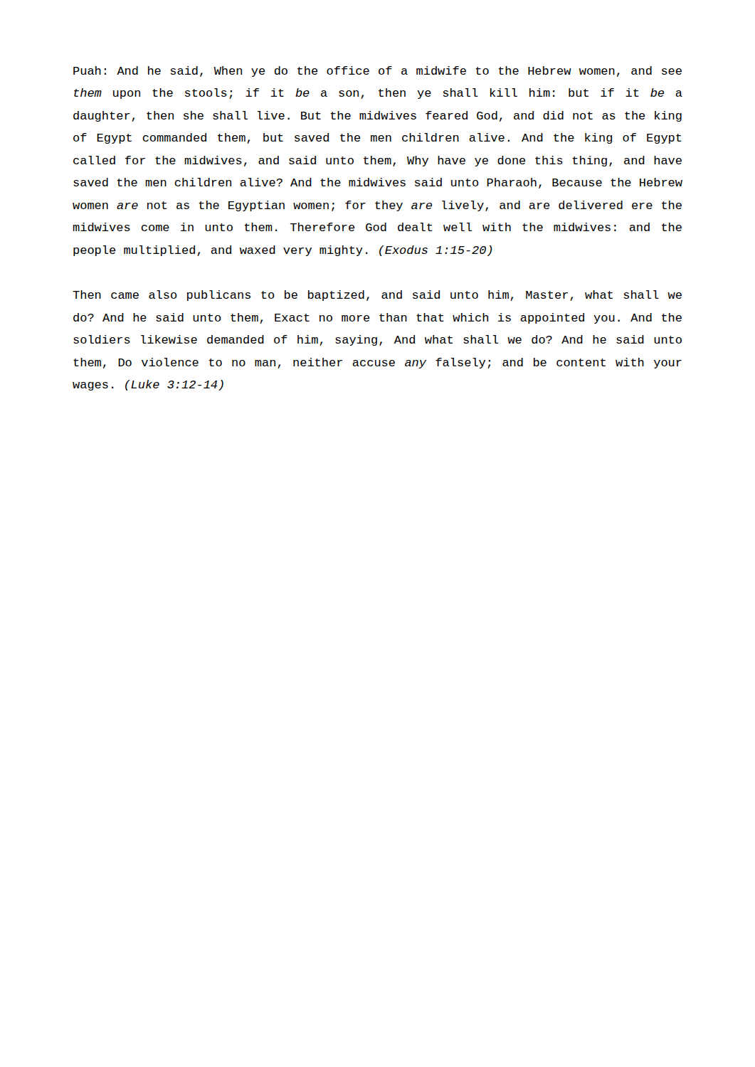Puah: And he said, When ye do the office of a midwife to the Hebrew women, and see them upon the stools; if it be a son, then ye shall kill him: but if it be a daughter, then she shall live. But the midwives feared God, and did not as the king of Egypt commanded them, but saved the men children alive. And the king of Egypt called for the midwives, and said unto them, Why have ye done this thing, and have saved the men children alive? And the midwives said unto Pharaoh, Because the Hebrew women are not as the Egyptian women; for they are lively, and are delivered ere the midwives come in unto them. Therefore God dealt well with the midwives: and the people multiplied, and waxed very mighty. (Exodus 1:15-20)
Then came also publicans to be baptized, and said unto him, Master, what shall we do? And he said unto them, Exact no more than that which is appointed you. And the soldiers likewise demanded of him, saying, And what shall we do? And he said unto them, Do violence to no man, neither accuse any falsely; and be content with your wages. (Luke 3:12-14)